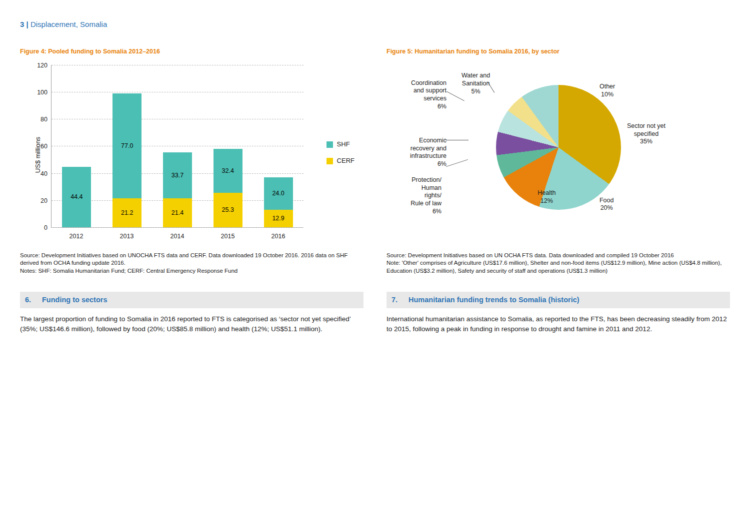3 | Displacement, Somalia
Figure 4: Pooled funding to Somalia 2012–2016
US$ millions
120
100
80
60
40
20
0
44.4
77.0
21.2
33.7
21.4
32.4
25.3
24.0
12.9
20122013201420152016
SHF
CERF
Source: Development Initiatives based on UNOCHA FTS data and CERF. Data downloaded 19 October 2016. 2016 data on SHF derived from OCHA funding update 2016.
Notes: SHF: Somalia Humanitarian Fund; CERF: Central Emergency Response Fund
6. Funding to sectors
The largest proportion of funding to Somalia in 2016 reported to FTS is categorised as ‘sector not yet specified’ (35%; US$146.6 million), followed by food (20%; US$85.8 million) and health (12%; US$51.1 million).
Figure 5: Humanitarian funding to Somalia 2016, by sector
Water and
Sanitation
5%
Coordination
and support
services
6%
Economic
recovery and
infrastructure
6%
Protection/
Human
rights/
Rule of law
6%
Other
10%
Sector not yet
specified
35%
Food
20%
Health
12%
Source: Development Initiatives based on UN OCHA FTS data. Data downloaded and compiled 19 October 2016
Note: 'Other' comprises of Agriculture (US$17.6 million), Shelter and non-food items (US$12.9 million), Mine action (US$4.8 million), Education (US$3.2 million), Safety and security of staff and operations (US$1.3 million)
7. Humanitarian funding trends to Somalia (historic)
International humanitarian assistance to Somalia, as reported to the FTS, has been decreasing steadily from 2012 to 2015, following a peak in funding in response to drought and famine in 2011 and 2012.